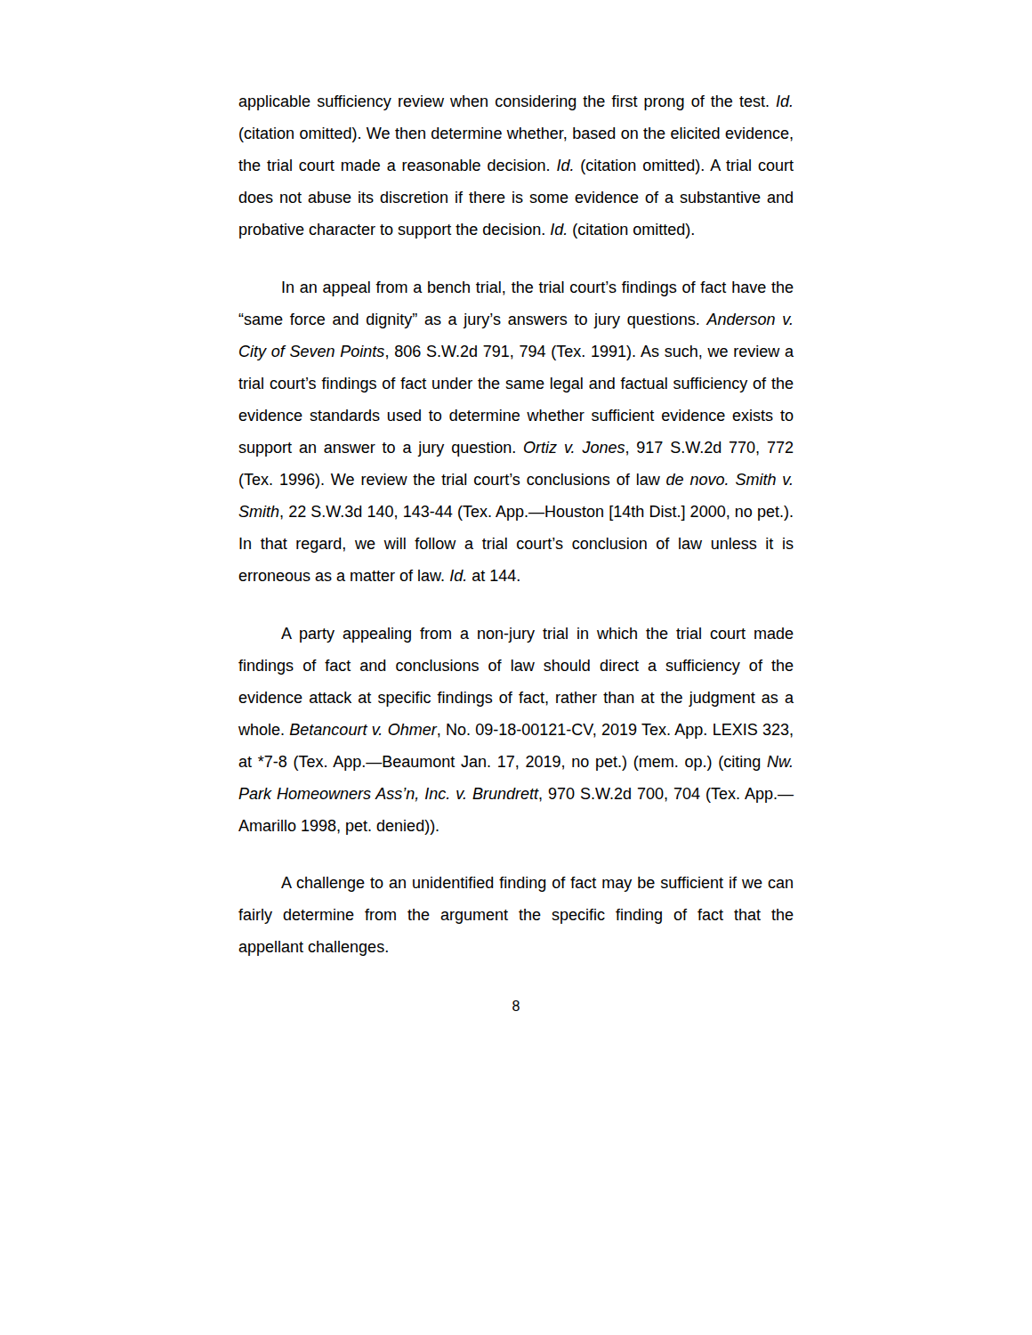applicable sufficiency review when considering the first prong of the test. Id. (citation omitted). We then determine whether, based on the elicited evidence, the trial court made a reasonable decision. Id. (citation omitted). A trial court does not abuse its discretion if there is some evidence of a substantive and probative character to support the decision. Id. (citation omitted).
In an appeal from a bench trial, the trial court’s findings of fact have the “same force and dignity” as a jury’s answers to jury questions. Anderson v. City of Seven Points, 806 S.W.2d 791, 794 (Tex. 1991). As such, we review a trial court’s findings of fact under the same legal and factual sufficiency of the evidence standards used to determine whether sufficient evidence exists to support an answer to a jury question. Ortiz v. Jones, 917 S.W.2d 770, 772 (Tex. 1996). We review the trial court’s conclusions of law de novo. Smith v. Smith, 22 S.W.3d 140, 143-44 (Tex. App.—Houston [14th Dist.] 2000, no pet.). In that regard, we will follow a trial court’s conclusion of law unless it is erroneous as a matter of law. Id. at 144.
A party appealing from a non-jury trial in which the trial court made findings of fact and conclusions of law should direct a sufficiency of the evidence attack at specific findings of fact, rather than at the judgment as a whole. Betancourt v. Ohmer, No. 09-18-00121-CV, 2019 Tex. App. LEXIS 323, at *7-8 (Tex. App.—Beaumont Jan. 17, 2019, no pet.) (mem. op.) (citing Nw. Park Homeowners Ass’n, Inc. v. Brundrett, 970 S.W.2d 700, 704 (Tex. App.—Amarillo 1998, pet. denied)).
A challenge to an unidentified finding of fact may be sufficient if we can fairly determine from the argument the specific finding of fact that the appellant challenges.
8